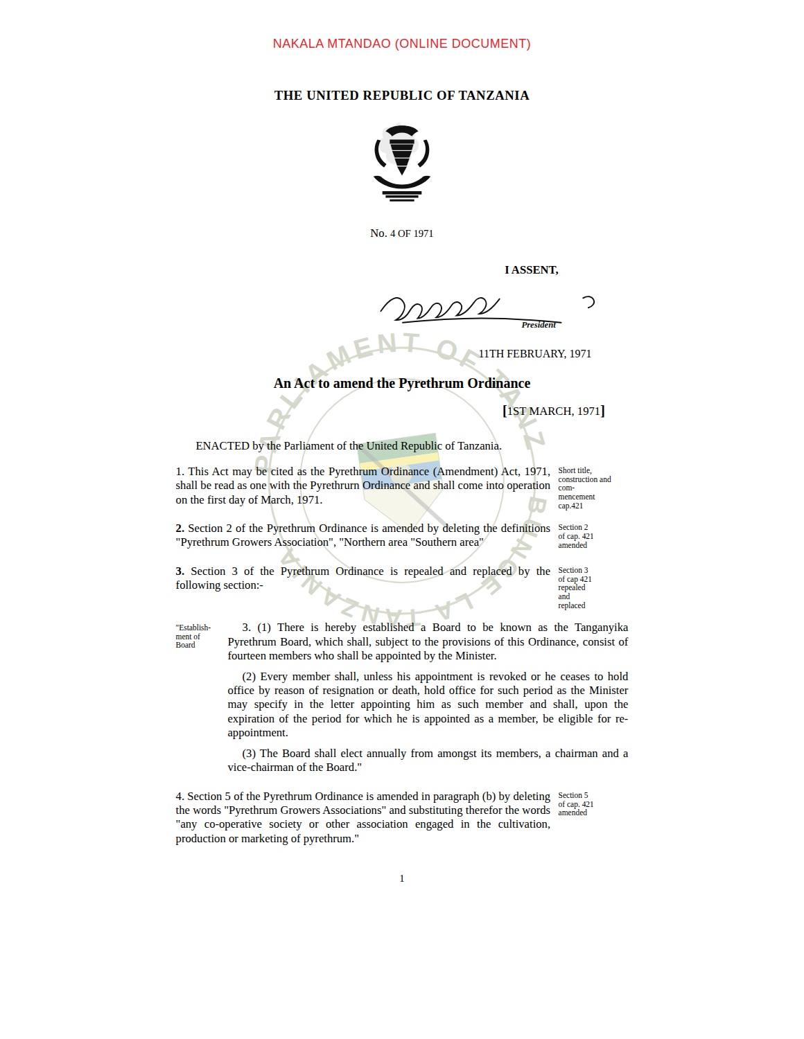PARLIAMENT OF TANZANIA BUNGE LA TANZANIA
NAKALA MTANDAO (ONLINE DOCUMENT)
THE UNITED REPUBLIC OF TANZANIA
No. 4 OF 1971
I ASSENT,
11TH FEBRUARY, 1971
An Act to amend the Pyrethrum Ordinance
[1ST MARCH, 1971]
ENACTED by the Parliament of the United Republic of Tanzania.
1. This Act may be cited as the Pyrethrum Ordinance (Amendment) Act, 1971, shall be read as one with the Pyrethrurn Ordinance and shall come into operation on the first day of March, 1971.
Short title, construction and com-
mencement
cap.421
2. Section 2 of the Pyrethrum Ordinance is amended by deleting the definitions "Pyrethrum Growers Association", "Northern area "Southern area"
Section 2
of cap. 421
amended
3. Section 3 of the Pyrethrum Ordinance is repealed and replaced by the following section:-
Section 3
of cap 421
repealed
and
replaced
"Establish-
ment of
Board
3. (1) There is hereby established a Board to be known as the Tanganyika Pyrethrum Board, which shall, subject to the provisions of this Ordinance, consist of fourteen members who shall be appointed by the Minister.
(2) Every member shall, unless his appointment is revoked or he ceases to hold office by reason of resignation or death, hold office for such period as the Minister may specify in the letter appointing him as such member and shall, upon the expiration of the period for which he is appointed as a member, be eligible for re-appointment.
(3) The Board shall elect annually from amongst its members, a chairman and a vice-chairman of the Board."
4. Section 5 of the Pyrethrum Ordinance is amended in paragraph (b) by deleting the words "Pyrethrum Growers Associations" and substituting therefor the words "any co-operative society or other association engaged in the cultivation, production or marketing of pyrethrum."
Section 5
of cap. 421
amended
1